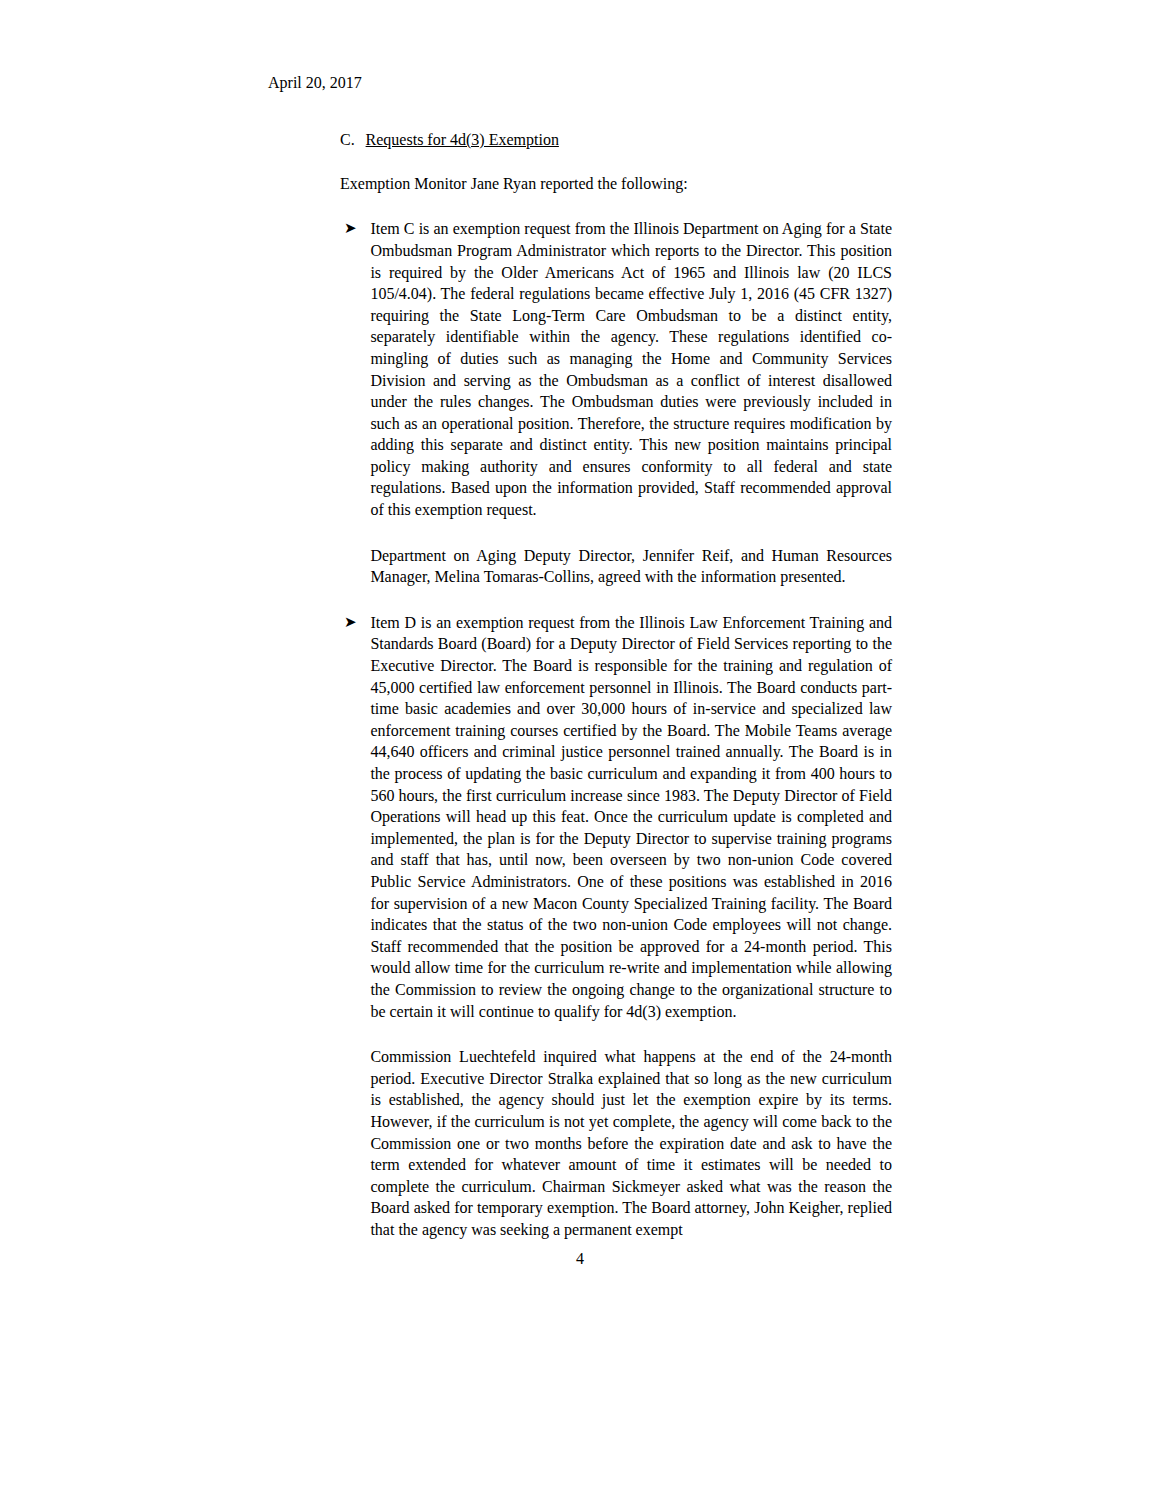April 20, 2017
C. Requests for 4d(3) Exemption
Exemption Monitor Jane Ryan reported the following:
Item C is an exemption request from the Illinois Department on Aging for a State Ombudsman Program Administrator which reports to the Director. This position is required by the Older Americans Act of 1965 and Illinois law (20 ILCS 105/4.04). The federal regulations became effective July 1, 2016 (45 CFR 1327) requiring the State Long-Term Care Ombudsman to be a distinct entity, separately identifiable within the agency. These regulations identified co-mingling of duties such as managing the Home and Community Services Division and serving as the Ombudsman as a conflict of interest disallowed under the rules changes. The Ombudsman duties were previously included in such as an operational position. Therefore, the structure requires modification by adding this separate and distinct entity. This new position maintains principal policy making authority and ensures conformity to all federal and state regulations. Based upon the information provided, Staff recommended approval of this exemption request.
Department on Aging Deputy Director, Jennifer Reif, and Human Resources Manager, Melina Tomaras-Collins, agreed with the information presented.
Item D is an exemption request from the Illinois Law Enforcement Training and Standards Board (Board) for a Deputy Director of Field Services reporting to the Executive Director. The Board is responsible for the training and regulation of 45,000 certified law enforcement personnel in Illinois. The Board conducts part-time basic academies and over 30,000 hours of in-service and specialized law enforcement training courses certified by the Board. The Mobile Teams average 44,640 officers and criminal justice personnel trained annually. The Board is in the process of updating the basic curriculum and expanding it from 400 hours to 560 hours, the first curriculum increase since 1983. The Deputy Director of Field Operations will head up this feat. Once the curriculum update is completed and implemented, the plan is for the Deputy Director to supervise training programs and staff that has, until now, been overseen by two non-union Code covered Public Service Administrators. One of these positions was established in 2016 for supervision of a new Macon County Specialized Training facility. The Board indicates that the status of the two non-union Code employees will not change. Staff recommended that the position be approved for a 24-month period. This would allow time for the curriculum re-write and implementation while allowing the Commission to review the ongoing change to the organizational structure to be certain it will continue to qualify for 4d(3) exemption.
Commission Luechtefeld inquired what happens at the end of the 24-month period. Executive Director Stralka explained that so long as the new curriculum is established, the agency should just let the exemption expire by its terms. However, if the curriculum is not yet complete, the agency will come back to the Commission one or two months before the expiration date and ask to have the term extended for whatever amount of time it estimates will be needed to complete the curriculum. Chairman Sickmeyer asked what was the reason the Board asked for temporary exemption. The Board attorney, John Keigher, replied that the agency was seeking a permanent exempt
4